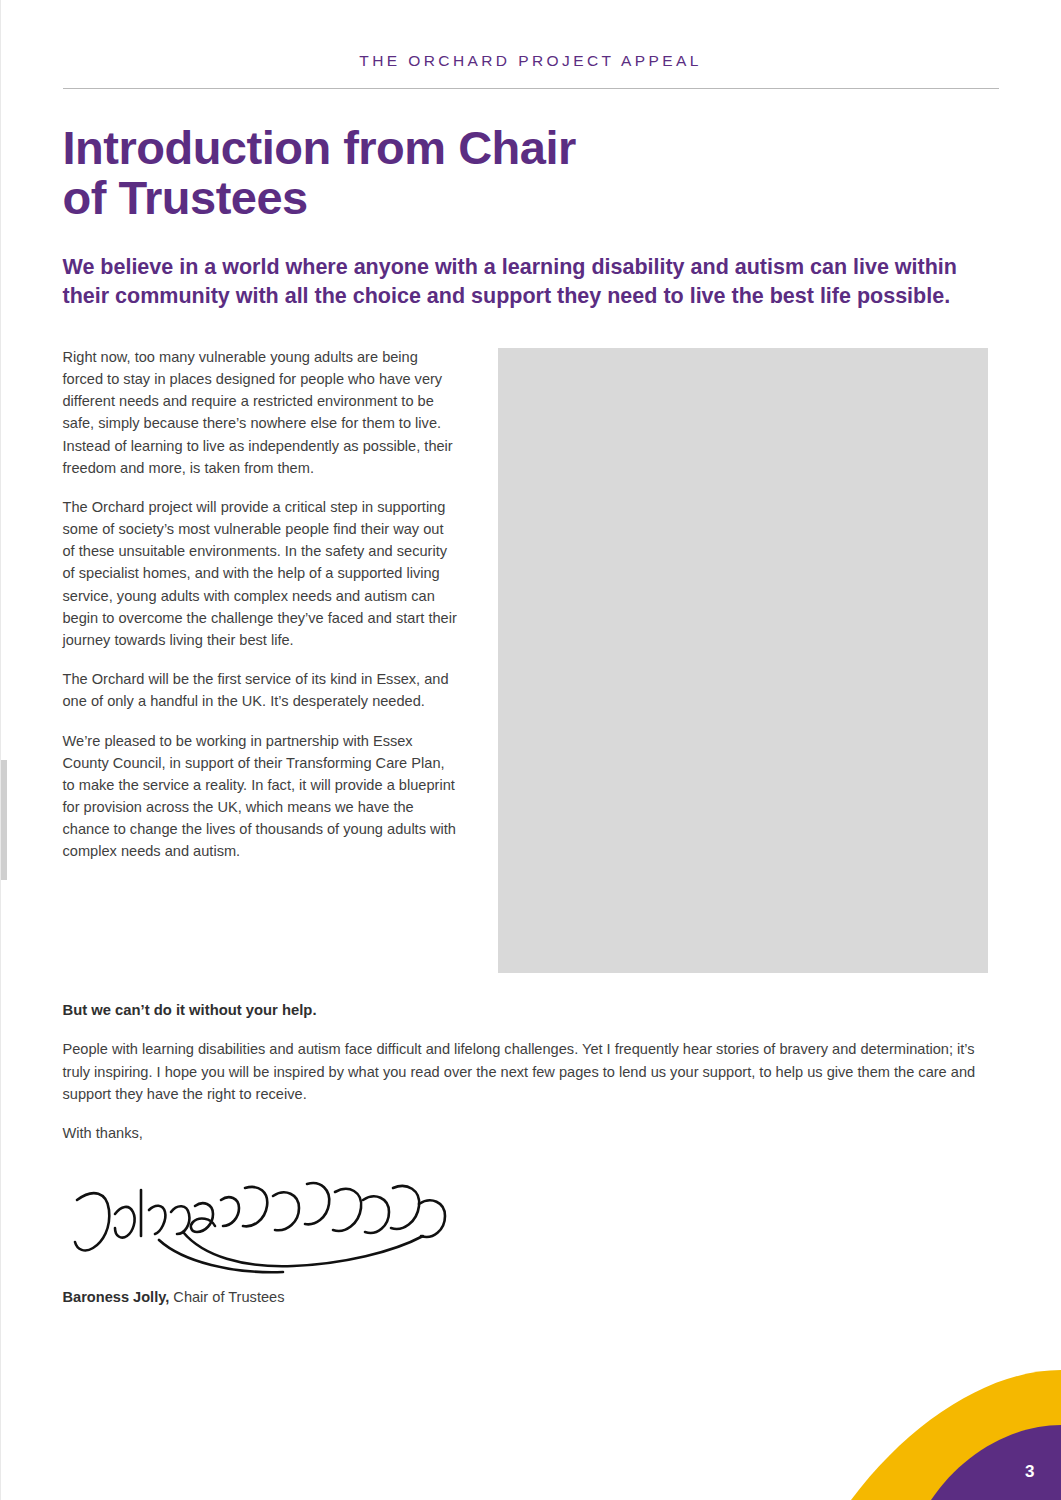The Orchard Project Appeal
Introduction from Chair
of Trustees
We believe in a world where anyone with a learning disability and autism can live within their community with all the choice and support they need to live the best life possible.
Right now, too many vulnerable young adults are being forced to stay in places designed for people who have very different needs and require a restricted environment to be safe, simply because there’s nowhere else for them to live. Instead of learning to live as independently as possible, their freedom and more, is taken from them.
The Orchard project will provide a critical step in supporting some of society’s most vulnerable people find their way out of these unsuitable environments. In the safety and security of specialist homes, and with the help of a supported living service, young adults with complex needs and autism can begin to overcome the challenge they’ve faced and start their journey towards living their best life.
The Orchard will be the first service of its kind in Essex, and one of only a handful in the UK. It’s desperately needed.
We’re pleased to be working in partnership with Essex County Council, in support of their Transforming Care Plan, to make the service a reality. In fact, it will provide a blueprint for provision across the UK, which means we have the chance to change the lives of thousands of young adults with complex needs and autism.
Baroness Jolly, Chair of Trustees
But we can’t do it without your help.
People with learning disabilities and autism face difficult and lifelong challenges. Yet I frequently hear stories of bravery and determination; it’s truly inspiring. I hope you will be inspired by what you read over the next few pages to lend us your support, to help us give them the care and support they have the right to receive.
With thanks,
Baroness Jolly, Chair of Trustees
3